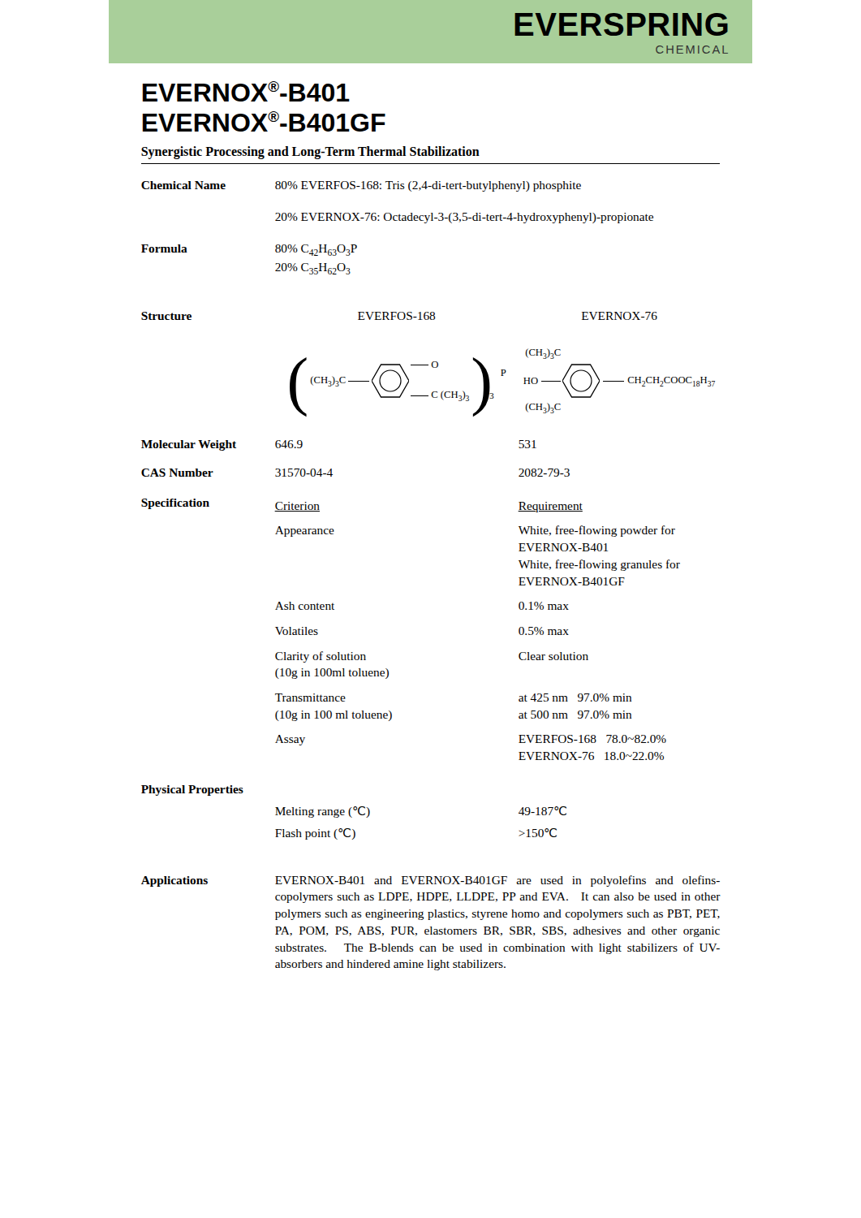EVERSPRING
CHEMICAL
EVERNOX®-B401
EVERNOX®-B401GF
Synergistic Processing and Long-Term Thermal Stabilization
| Chemical Name | 80% EVERFOS-168: Tris (2,4-di-tert-butylphenyl) phosphite |
| | 20% EVERNOX-76: Octadecyl-3-(3,5-di-tert-4-hydroxyphenyl)-propionate |
| Formula | 80% C 42 H 63 O 3 P 20% C 35 H 62 O 3 |
Structure
EVERFOS-168
EVERNOX-76
(
(CH3)3 C
O
C (CH3)3
) 3 P
(CH3)3 C
HO
(CH3)3 C
CH2 CH2 COOC18 H37
| Molecular Weight | 646.9 531 |
| CAS Number | 31570-04-4 2082-79-3 |
| Specification | / Criterion / Requirement / / Appearance / White, free-flowing powder for EVERNOX-B401 White, free-flowing granules for EVERNOX-B401GF / / Ash content / 0.1% max / / Volatiles / 0.5% max / / Clarity of solution (10g in 100ml toluene) / Clear solution / / Transmittance (10g in 100 ml toluene) / at 425 nm 97.0% min at 500 nm 97.0% min / / Assay / EVERFOS-168 78.0~82.0% EVERNOX-76 18.0~22.0% / |
Physical Properties
| Melting range (℃) | 49-187℃ |
| Flash point (℃) | >150℃ |
Applications
EVERNOX-B401 and EVERNOX-B401GF are used in polyolefins and olefins-copolymers such as LDPE, HDPE, LLDPE, PP and EVA. It can also be used in other polymers such as engineering plastics, styrene homo and copolymers such as PBT, PET, PA, POM, PS, ABS, PUR, elastomers BR, SBR, SBS, adhesives and other organic substrates. The B-blends can be used in combination with light stabilizers of UV-absorbers and hindered amine light stabilizers.